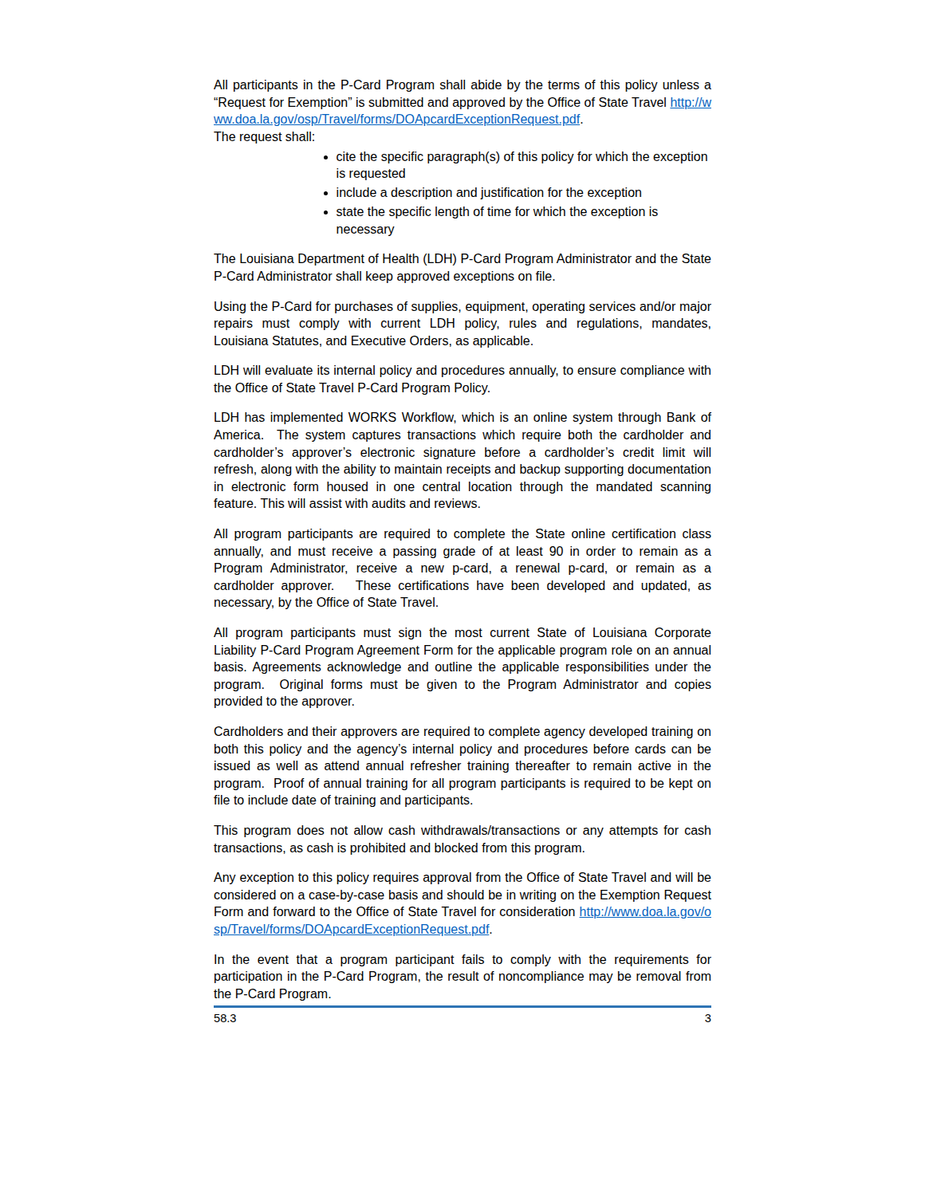All participants in the P-Card Program shall abide by the terms of this policy unless a “Request for Exemption” is submitted and approved by the Office of State Travel http://www.doa.la.gov/osp/Travel/forms/DOApcardExceptionRequest.pdf.
The request shall:
cite the specific paragraph(s) of this policy for which the exception is requested
include a description and justification for the exception
state the specific length of time for which the exception is necessary
The Louisiana Department of Health (LDH) P-Card Program Administrator and the State P-Card Administrator shall keep approved exceptions on file.
Using the P-Card for purchases of supplies, equipment, operating services and/or major repairs must comply with current LDH policy, rules and regulations, mandates, Louisiana Statutes, and Executive Orders, as applicable.
LDH will evaluate its internal policy and procedures annually, to ensure compliance with the Office of State Travel P-Card Program Policy.
LDH has implemented WORKS Workflow, which is an online system through Bank of America. The system captures transactions which require both the cardholder and cardholder’s approver’s electronic signature before a cardholder’s credit limit will refresh, along with the ability to maintain receipts and backup supporting documentation in electronic form housed in one central location through the mandated scanning feature. This will assist with audits and reviews.
All program participants are required to complete the State online certification class annually, and must receive a passing grade of at least 90 in order to remain as a Program Administrator, receive a new p-card, a renewal p-card, or remain as a cardholder approver. These certifications have been developed and updated, as necessary, by the Office of State Travel.
All program participants must sign the most current State of Louisiana Corporate Liability P-Card Program Agreement Form for the applicable program role on an annual basis. Agreements acknowledge and outline the applicable responsibilities under the program. Original forms must be given to the Program Administrator and copies provided to the approver.
Cardholders and their approvers are required to complete agency developed training on both this policy and the agency’s internal policy and procedures before cards can be issued as well as attend annual refresher training thereafter to remain active in the program. Proof of annual training for all program participants is required to be kept on file to include date of training and participants.
This program does not allow cash withdrawals/transactions or any attempts for cash transactions, as cash is prohibited and blocked from this program.
Any exception to this policy requires approval from the Office of State Travel and will be considered on a case-by-case basis and should be in writing on the Exemption Request Form and forward to the Office of State Travel for consideration http://www.doa.la.gov/osp/Travel/forms/DOApcardExceptionRequest.pdf.
In the event that a program participant fails to comply with the requirements for participation in the P-Card Program, the result of noncompliance may be removal from the P-Card Program.
58.3 3